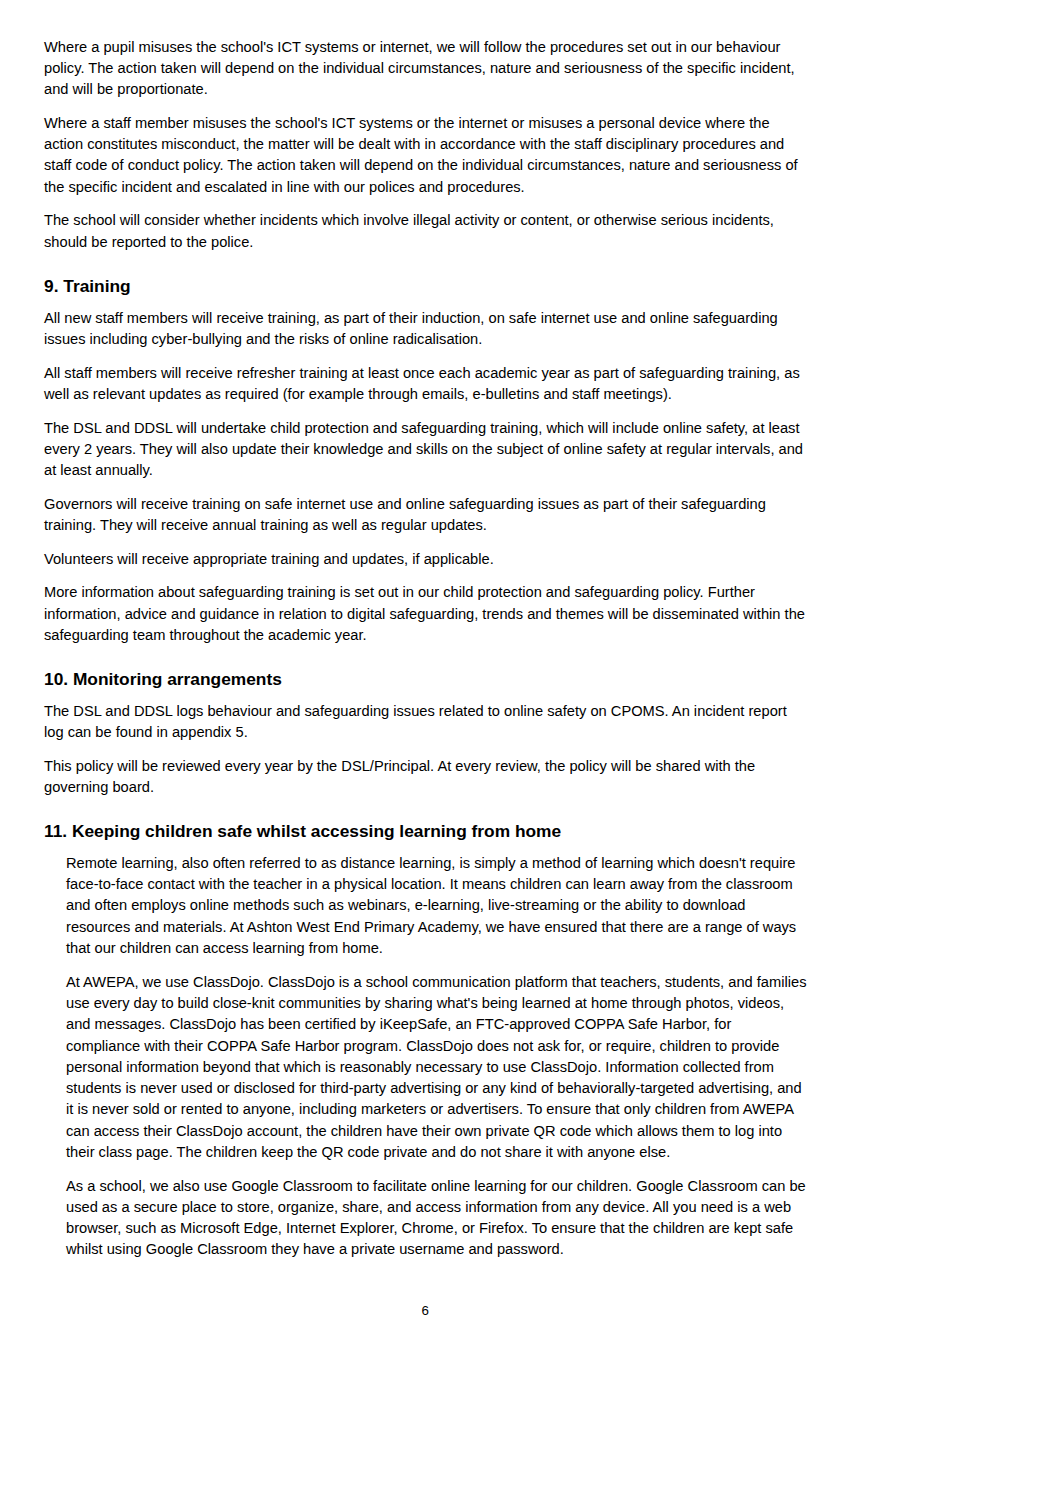Where a pupil misuses the school's ICT systems or internet, we will follow the procedures set out in our behaviour policy. The action taken will depend on the individual circumstances, nature and seriousness of the specific incident, and will be proportionate.
Where a staff member misuses the school's ICT systems or the internet or misuses a personal device where the action constitutes misconduct, the matter will be dealt with in accordance with the staff disciplinary procedures and staff code of conduct policy. The action taken will depend on the individual circumstances, nature and seriousness of the specific incident and escalated in line with our polices and procedures.
The school will consider whether incidents which involve illegal activity or content, or otherwise serious incidents, should be reported to the police.
9. Training
All new staff members will receive training, as part of their induction, on safe internet use and online safeguarding issues including cyber-bullying and the risks of online radicalisation.
All staff members will receive refresher training at least once each academic year as part of safeguarding training, as well as relevant updates as required (for example through emails, e-bulletins and staff meetings).
The DSL and DDSL will undertake child protection and safeguarding training, which will include online safety, at least every 2 years. They will also update their knowledge and skills on the subject of online safety at regular intervals, and at least annually.
Governors will receive training on safe internet use and online safeguarding issues as part of their safeguarding training. They will receive annual training as well as regular updates.
Volunteers will receive appropriate training and updates, if applicable.
More information about safeguarding training is set out in our child protection and safeguarding policy. Further information, advice and guidance in relation to digital safeguarding, trends and themes will be disseminated within the safeguarding team throughout the academic year.
10. Monitoring arrangements
The DSL and DDSL logs behaviour and safeguarding issues related to online safety on CPOMS. An incident report log can be found in appendix 5.
This policy will be reviewed every year by the DSL/Principal. At every review, the policy will be shared with the governing board.
11. Keeping children safe whilst accessing learning from home
Remote learning, also often referred to as distance learning, is simply a method of learning which doesn't require face-to-face contact with the teacher in a physical location. It means children can learn away from the classroom and often employs online methods such as webinars, e-learning, live-streaming or the ability to download resources and materials. At Ashton West End Primary Academy, we have ensured that there are a range of ways that our children can access learning from home.
At AWEPA, we use ClassDojo. ClassDojo is a school communication platform that teachers, students, and families use every day to build close-knit communities by sharing what's being learned at home through photos, videos, and messages. ClassDojo has been certified by iKeepSafe, an FTC-approved COPPA Safe Harbor, for compliance with their COPPA Safe Harbor program. ClassDojo does not ask for, or require, children to provide personal information beyond that which is reasonably necessary to use ClassDojo. Information collected from students is never used or disclosed for third-party advertising or any kind of behaviorally-targeted advertising, and it is never sold or rented to anyone, including marketers or advertisers. To ensure that only children from AWEPA can access their ClassDojo account, the children have their own private QR code which allows them to log into their class page. The children keep the QR code private and do not share it with anyone else.
As a school, we also use Google Classroom to facilitate online learning for our children. Google Classroom can be used as a secure place to store, organize, share, and access information from any device. All you need is a web browser, such as Microsoft Edge, Internet Explorer, Chrome, or Firefox. To ensure that the children are kept safe whilst using Google Classroom they have a private username and password.
6